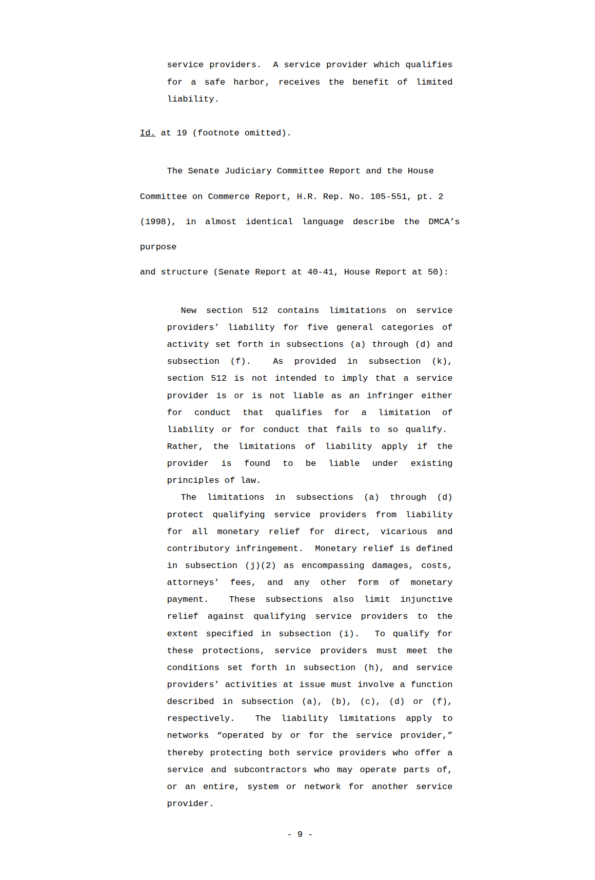service providers. A service provider which qualifies for a safe harbor, receives the benefit of limited liability.
Id. at 19 (footnote omitted).
The Senate Judiciary Committee Report and the House
Committee on Commerce Report, H.R. Rep. No. 105-551, pt. 2
(1998), in almost identical language describe the DMCA’s purpose
and structure (Senate Report at 40-41, House Report at 50):
New section 512 contains limitations on service providers’ liability for five general categories of activity set forth in subsections (a) through (d) and subsection (f). As provided in subsection (k), section 512 is not intended to imply that a service provider is or is not liable as an infringer either for conduct that qualifies for a limitation of liability or for conduct that fails to so qualify. Rather, the limitations of liability apply if the provider is found to be liable under existing principles of law.
The limitations in subsections (a) through (d) protect qualifying service providers from liability for all monetary relief for direct, vicarious and contributory infringement. Monetary relief is defined in subsection (j)(2) as encompassing damages, costs, attorneys’ fees, and any other form of monetary payment. These subsections also limit injunctive relief against qualifying service providers to the extent specified in subsection (i). To qualify for these protections, service providers must meet the conditions set forth in subsection (h), and service providers’ activities at issue must involve a function described in subsection (a), (b), (c), (d) or (f), respectively. The liability limitations apply to networks “operated by or for the service provider,” thereby protecting both service providers who offer a service and subcontractors who may operate parts of, or an entire, system or network for another service provider.
- 9 -